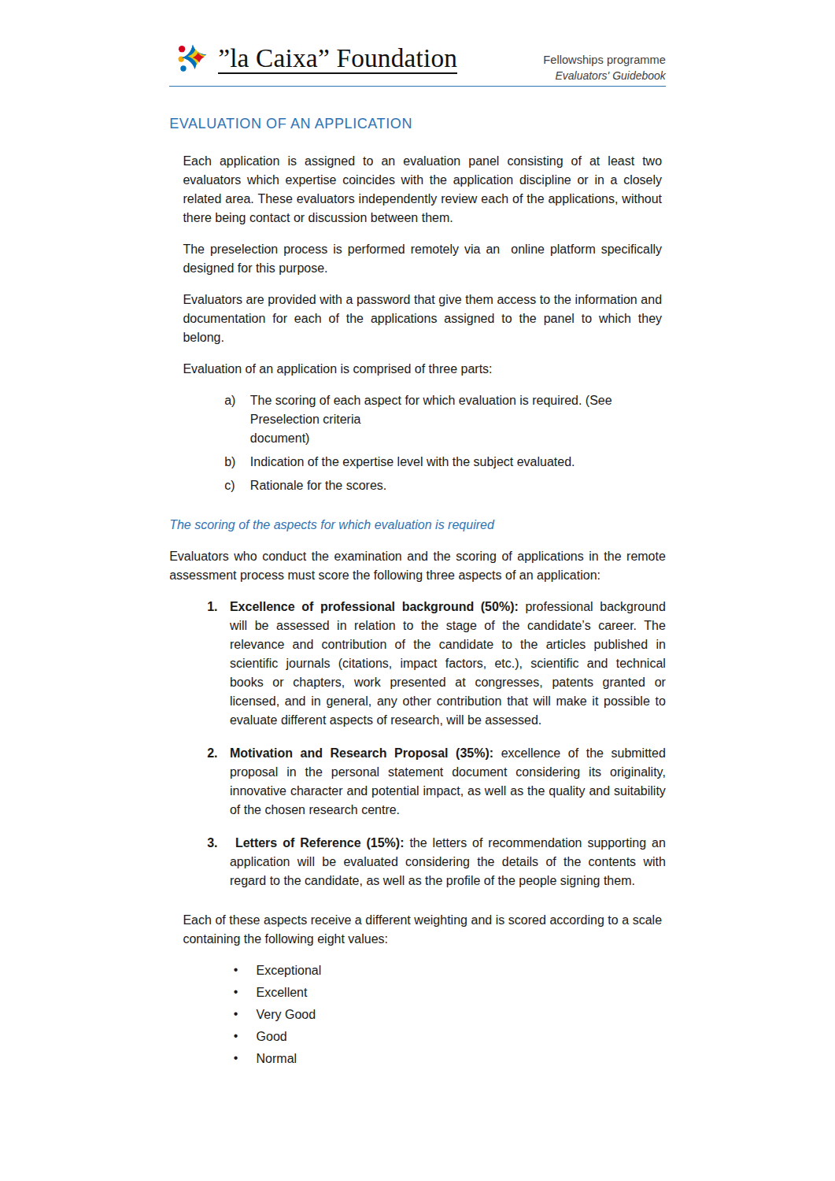”la Caixa” Foundation
Fellowships programme
Evaluators' Guidebook
Evaluation of an application
Each application is assigned to an evaluation panel consisting of at least two evaluators which expertise coincides with the application discipline or in a closely related area. These evaluators independently review each of the applications, without there being contact or discussion between them.
The preselection process is performed remotely via an online platform specifically designed for this purpose.
Evaluators are provided with a password that give them access to the information and documentation for each of the applications assigned to the panel to which they belong.
Evaluation of an application is comprised of three parts:
The scoring of each aspect for which evaluation is required. (See Preselection criteriadocument)
Indication of the expertise level with the subject evaluated.
Rationale for the scores.
The scoring of the aspects for which evaluation is required
Evaluators who conduct the examination and the scoring of applications in the remote assessment process must score the following three aspects of an application:
Excellence of professional background (50%): professional background will be assessed in relation to the stage of the candidate’s career. The relevance and contribution of the candidate to the articles published in scientific journals (citations, impact factors, etc.), scientific and technical books or chapters, work presented at congresses, patents granted or licensed, and in general, any other contribution that will make it possible to evaluate different aspects of research, will be assessed.
Motivation and Research Proposal (35%): excellence of the submitted proposal in the personal statement document considering its originality, innovative character and potential impact, as well as the quality and suitability of the chosen research centre.
Letters of Reference (15%): the letters of recommendation supporting an application will be evaluated considering the details of the contents with regard to the candidate, as well as the profile of the people signing them.
Each of these aspects receive a different weighting and is scored according to a scale containing the following eight values:
Exceptional
Excellent
Very Good
Good
Normal